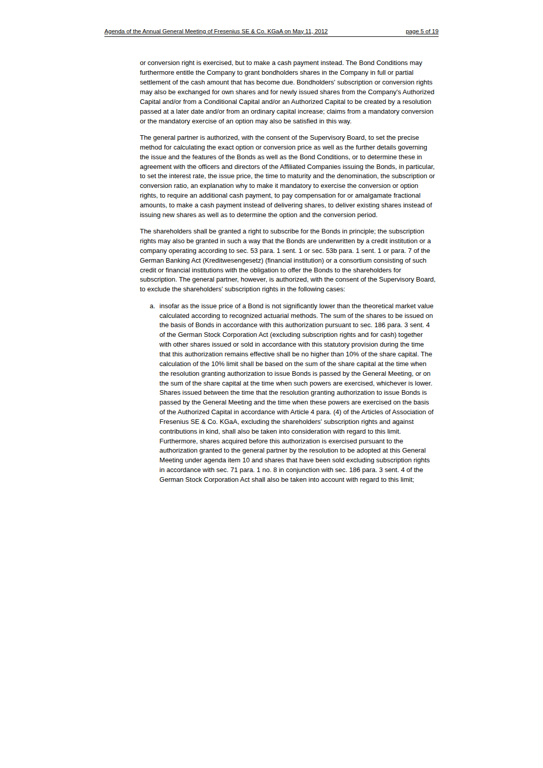Agenda of the Annual General Meeting of Fresenius SE & Co. KGaA on May 11, 2012 page 5 of 19
or conversion right is exercised, but to make a cash payment instead. The Bond Conditions may furthermore entitle the Company to grant bondholders shares in the Company in full or partial settlement of the cash amount that has become due. Bondholders' subscription or conversion rights may also be exchanged for own shares and for newly issued shares from the Company's Authorized Capital and/or from a Conditional Capital and/or an Authorized Capital to be created by a resolution passed at a later date and/or from an ordinary capital increase; claims from a mandatory conversion or the mandatory exercise of an option may also be satisfied in this way.
The general partner is authorized, with the consent of the Supervisory Board, to set the precise method for calculating the exact option or conversion price as well as the further details governing the issue and the features of the Bonds as well as the Bond Conditions, or to determine these in agreement with the officers and directors of the Affiliated Companies issuing the Bonds, in particular, to set the interest rate, the issue price, the time to maturity and the denomination, the subscription or conversion ratio, an explanation why to make it mandatory to exercise the conversion or option rights, to require an additional cash payment, to pay compensation for or amalgamate fractional amounts, to make a cash payment instead of delivering shares, to deliver existing shares instead of issuing new shares as well as to determine the option and the conversion period.
The shareholders shall be granted a right to subscribe for the Bonds in principle; the subscription rights may also be granted in such a way that the Bonds are underwritten by a credit institution or a company operating according to sec. 53 para. 1 sent. 1 or sec. 53b para. 1 sent. 1 or para. 7 of the German Banking Act (Kreditwesengesetz) (financial institution) or a consortium consisting of such credit or financial institutions with the obligation to offer the Bonds to the shareholders for subscription. The general partner, however, is authorized, with the consent of the Supervisory Board, to exclude the shareholders' subscription rights in the following cases:
insofar as the issue price of a Bond is not significantly lower than the theoretical market value calculated according to recognized actuarial methods. The sum of the shares to be issued on the basis of Bonds in accordance with this authorization pursuant to sec. 186 para. 3 sent. 4 of the German Stock Corporation Act (excluding subscription rights and for cash) together with other shares issued or sold in accordance with this statutory provision during the time that this authorization remains effective shall be no higher than 10% of the share capital. The calculation of the 10% limit shall be based on the sum of the share capital at the time when the resolution granting authorization to issue Bonds is passed by the General Meeting, or on the sum of the share capital at the time when such powers are exercised, whichever is lower. Shares issued between the time that the resolution granting authorization to issue Bonds is passed by the General Meeting and the time when these powers are exercised on the basis of the Authorized Capital in accordance with Article 4 para. (4) of the Articles of Association of Fresenius SE & Co. KGaA, excluding the shareholders' subscription rights and against contributions in kind, shall also be taken into consideration with regard to this limit. Furthermore, shares acquired before this authorization is exercised pursuant to the authorization granted to the general partner by the resolution to be adopted at this General Meeting under agenda item 10 and shares that have been sold excluding subscription rights in accordance with sec. 71 para. 1 no. 8 in conjunction with sec. 186 para. 3 sent. 4 of the German Stock Corporation Act shall also be taken into account with regard to this limit;